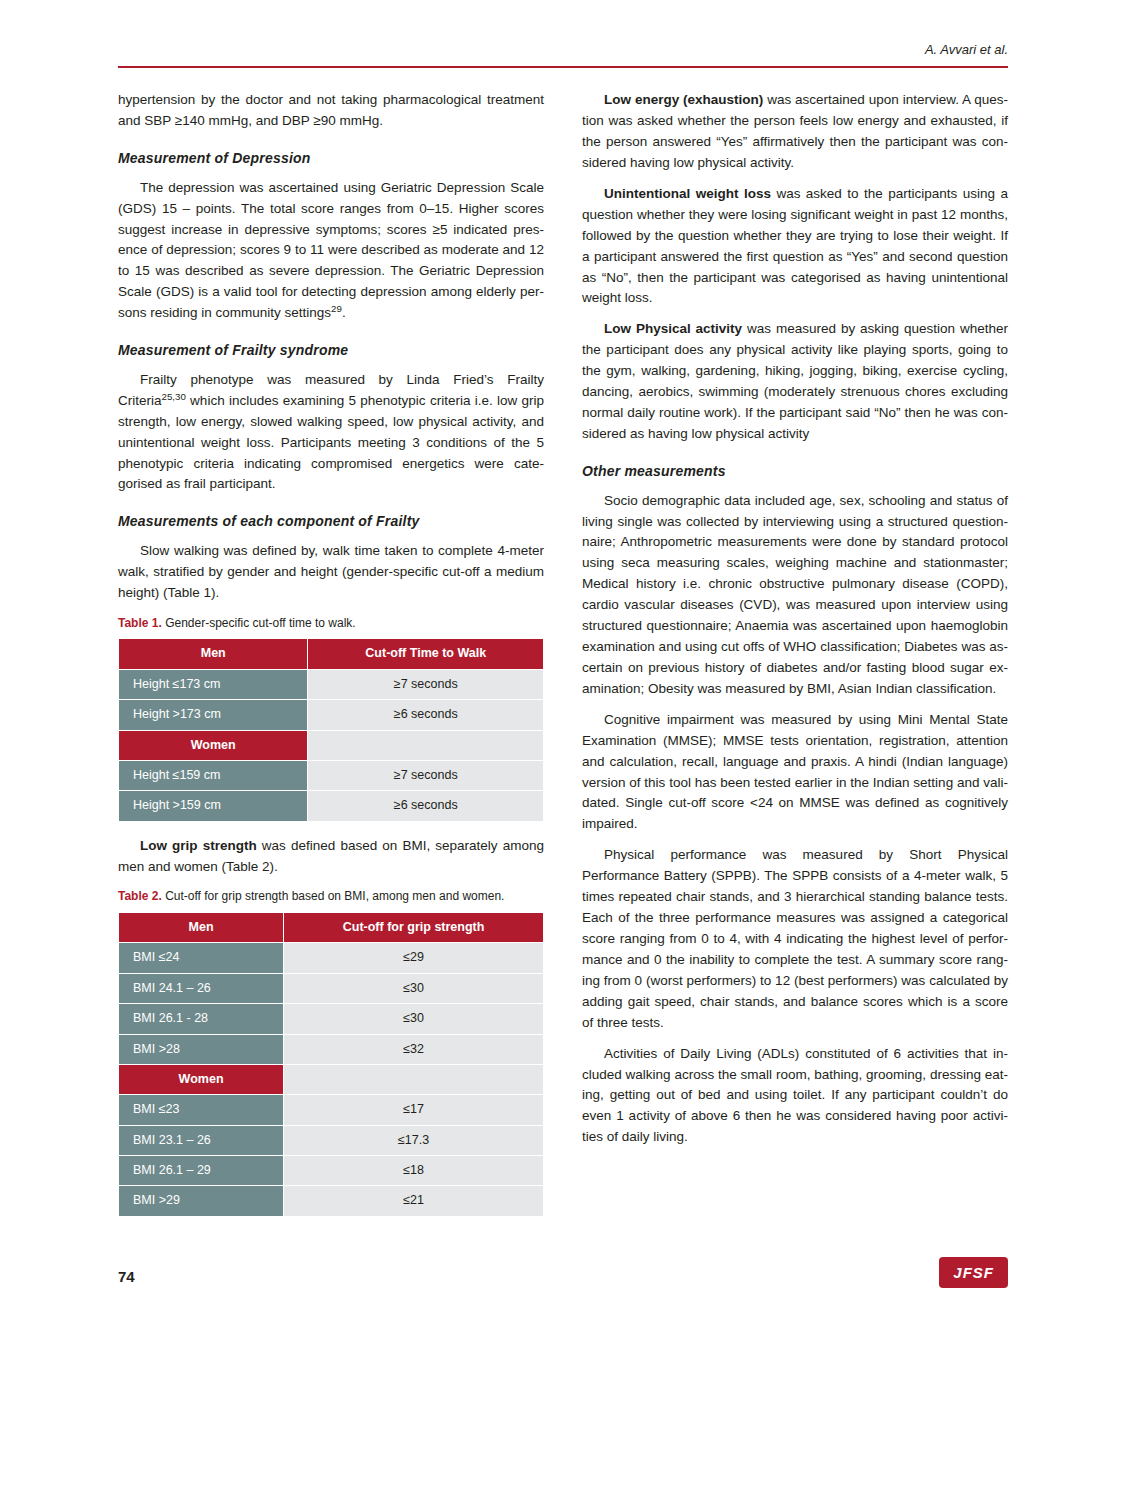A. Avvari et al.
hypertension by the doctor and not taking pharmacological treatment and SBP ≥140 mmHg, and DBP ≥90 mmHg.
Measurement of Depression
The depression was ascertained using Geriatric Depression Scale (GDS) 15 – points. The total score ranges from 0–15. Higher scores suggest increase in depressive symptoms; scores ≥5 indicated presence of depression; scores 9 to 11 were described as moderate and 12 to 15 was described as severe depression. The Geriatric Depression Scale (GDS) is a valid tool for detecting depression among elderly persons residing in community settings29.
Measurement of Frailty syndrome
Frailty phenotype was measured by Linda Fried’s Frailty Criteria25,30 which includes examining 5 phenotypic criteria i.e. low grip strength, low energy, slowed walking speed, low physical activity, and unintentional weight loss. Participants meeting 3 conditions of the 5 phenotypic criteria indicating compromised energetics were categorised as frail participant.
Measurements of each component of Frailty
Slow walking was defined by, walk time taken to complete 4-meter walk, stratified by gender and height (gender-specific cut-off a medium height) (Table 1).
Table 1. Gender-specific cut-off time to walk.
| Men | Cut-off Time to Walk |
| --- | --- |
| Height ≤173 cm | ≥7 seconds |
| Height >173 cm | ≥6 seconds |
| Women | |
| Height ≤159 cm | ≥7 seconds |
| Height >159 cm | ≥6 seconds |
Low grip strength was defined based on BMI, separately among men and women (Table 2).
Table 2. Cut-off for grip strength based on BMI, among men and women.
| Men | Cut-off for grip strength |
| --- | --- |
| BMI ≤24 | ≤29 |
| BMI 24.1 – 26 | ≤30 |
| BMI 26.1 - 28 | ≤30 |
| BMI >28 | ≤32 |
| Women | |
| BMI ≤23 | ≤17 |
| BMI 23.1 – 26 | ≤17.3 |
| BMI 26.1 – 29 | ≤18 |
| BMI >29 | ≤21 |
Low energy (exhaustion) was ascertained upon interview. A question was asked whether the person feels low energy and exhausted, if the person answered “Yes” affirmatively then the participant was considered having low physical activity.
Unintentional weight loss was asked to the participants using a question whether they were losing significant weight in past 12 months, followed by the question whether they are trying to lose their weight. If a participant answered the first question as “Yes” and second question as “No”, then the participant was categorised as having unintentional weight loss.
Low Physical activity was measured by asking question whether the participant does any physical activity like playing sports, going to the gym, walking, gardening, hiking, jogging, biking, exercise cycling, dancing, aerobics, swimming (moderately strenuous chores excluding normal daily routine work). If the participant said “No” then he was considered as having low physical activity
Other measurements
Socio demographic data included age, sex, schooling and status of living single was collected by interviewing using a structured questionnaire; Anthropometric measurements were done by standard protocol using seca measuring scales, weighing machine and stationmaster; Medical history i.e. chronic obstructive pulmonary disease (COPD), cardio vascular diseases (CVD), was measured upon interview using structured questionnaire; Anaemia was ascertained upon haemoglobin examination and using cut offs of WHO classification; Diabetes was ascertain on previous history of diabetes and/or fasting blood sugar examination; Obesity was measured by BMI, Asian Indian classification.
Cognitive impairment was measured by using Mini Mental State Examination (MMSE); MMSE tests orientation, registration, attention and calculation, recall, language and praxis. A hindi (Indian language) version of this tool has been tested earlier in the Indian setting and validated. Single cut-off score <24 on MMSE was defined as cognitively impaired.
Physical performance was measured by Short Physical Performance Battery (SPPB). The SPPB consists of a 4-meter walk, 5 times repeated chair stands, and 3 hierarchical standing balance tests. Each of the three performance measures was assigned a categorical score ranging from 0 to 4, with 4 indicating the highest level of performance and 0 the inability to complete the test. A summary score ranging from 0 (worst performers) to 12 (best performers) was calculated by adding gait speed, chair stands, and balance scores which is a score of three tests.
Activities of Daily Living (ADLs) constituted of 6 activities that included walking across the small room, bathing, grooming, dressing eating, getting out of bed and using toilet. If any participant couldn’t do even 1 activity of above 6 then he was considered having poor activities of daily living.
74
JFSF